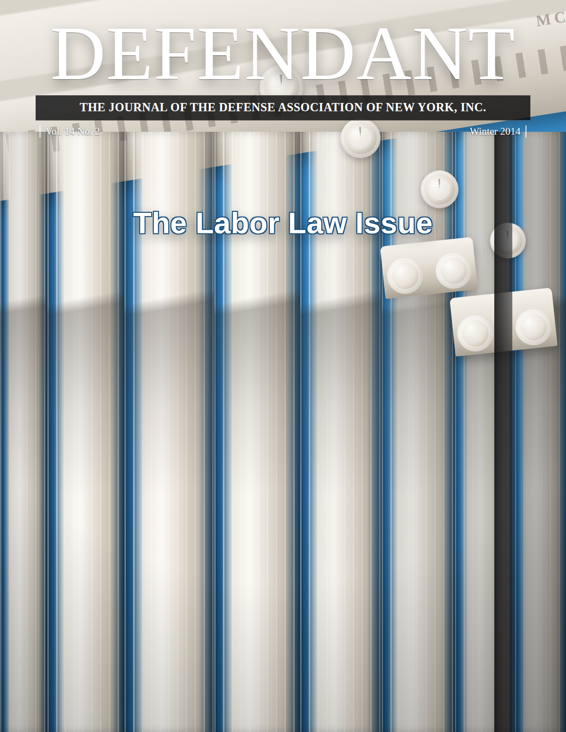MCMXVII
DEFENDANT
The Journal of the Defense Association of New York, Inc.
Vol. 14 No. 2 Winter 2014
The Labor Law Issue
Cover of Defendant, the journal of the Defense Association of New York, Inc., Volume 14, Number 2, Winter 2014. Featured topic: The Labor Law Issue.